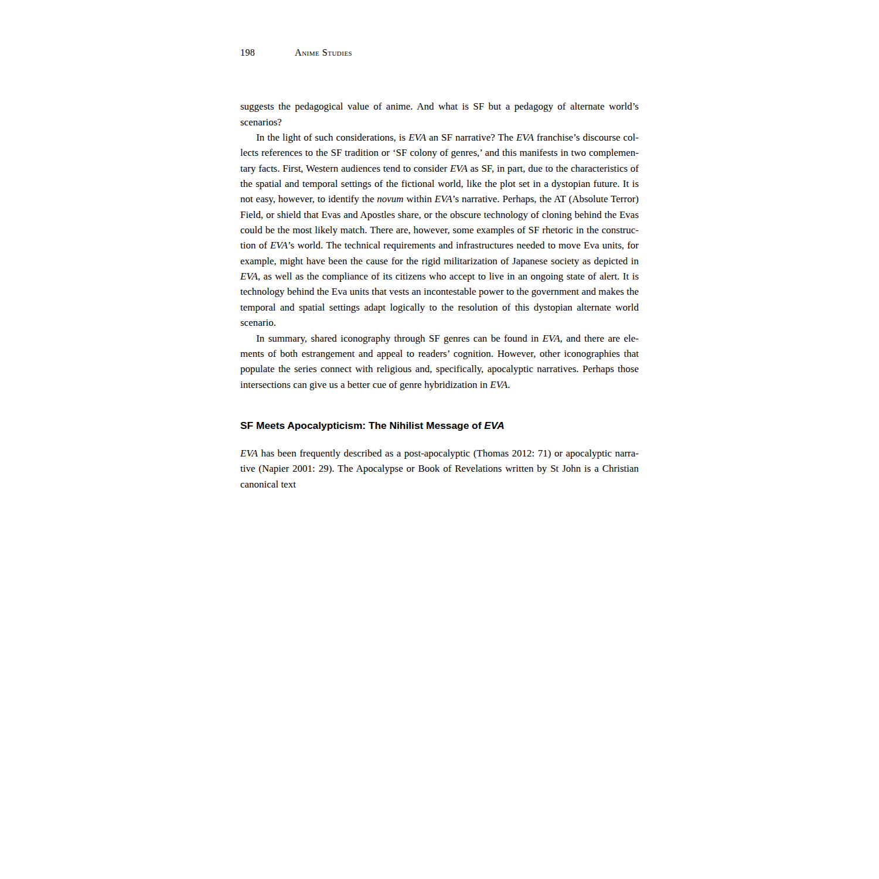198 Anime Studies
suggests the pedagogical value of anime. And what is SF but a pedagogy of alternate world’s scenarios?
In the light of such considerations, is EVA an SF narrative? The EVA franchise’s discourse collects references to the SF tradition or ‘SF colony of genres,’ and this manifests in two complementary facts. First, Western audiences tend to consider EVA as SF, in part, due to the characteristics of the spatial and temporal settings of the fictional world, like the plot set in a dystopian future. It is not easy, however, to identify the novum within EVA’s narrative. Perhaps, the AT (Absolute Terror) Field, or shield that Evas and Apostles share, or the obscure technology of cloning behind the Evas could be the most likely match. There are, however, some examples of SF rhetoric in the construction of EVA’s world. The technical requirements and infrastructures needed to move Eva units, for example, might have been the cause for the rigid militarization of Japanese society as depicted in EVA, as well as the compliance of its citizens who accept to live in an ongoing state of alert. It is technology behind the Eva units that vests an incontestable power to the government and makes the temporal and spatial settings adapt logically to the resolution of this dystopian alternate world scenario.
In summary, shared iconography through SF genres can be found in EVA, and there are elements of both estrangement and appeal to readers’ cognition. However, other iconographies that populate the series connect with religious and, specifically, apocalyptic narratives. Perhaps those intersections can give us a better cue of genre hybridization in EVA.
SF Meets Apocalypticism: The Nihilist Message of EVA
EVA has been frequently described as a post-apocalyptic (Thomas 2012: 71) or apocalyptic narrative (Napier 2001: 29). The Apocalypse or Book of Revelations written by St John is a Christian canonical text